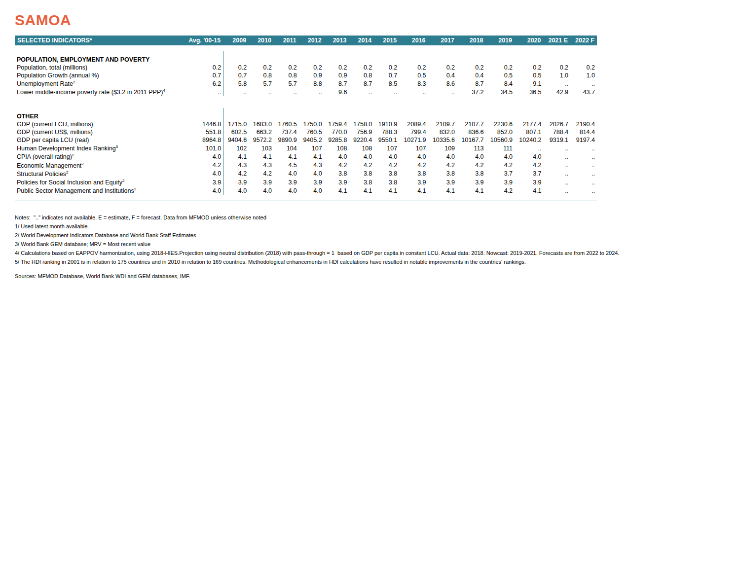SAMOA
| SELECTED INDICATORS* | Avg. '00-15 | 2009 | 2010 | 2011 | 2012 | 2013 | 2014 | 2015 | 2016 | 2017 | 2018 | 2019 | 2020 | 2021 E | 2022 F |
| --- | --- | --- | --- | --- | --- | --- | --- | --- | --- | --- | --- | --- | --- | --- | --- |
| POPULATION, EMPLOYMENT AND POVERTY | | |
| Population, total (millions) | 0.2 | 0.2 | 0.2 | 0.2 | 0.2 | 0.2 | 0.2 | 0.2 | 0.2 | 0.2 | 0.2 | 0.2 | 0.2 | 0.2 | 0.2 |
| Population Growth (annual %) | 0.7 | 0.7 | 0.8 | 0.8 | 0.9 | 0.9 | 0.8 | 0.7 | 0.5 | 0.4 | 0.4 | 0.5 | 0.5 | 1.0 | 1.0 |
| Unemployment Rate 2 | 6.2 | 5.8 | 5.7 | 5.7 | 8.8 | 8.7 | 8.7 | 8.5 | 8.3 | 8.6 | 8.7 | 8.4 | 9.1 | .. | .. |
| Lower middle-income poverty rate ($3.2 in 2011 PPP) 4 | .. | .. | .. | .. | .. | 9.6 | .. | .. | .. | .. | 37.2 | 34.5 | 36.5 | 42.9 | 43.7 |
| OTHER | | |
| GDP (current LCU, millions) | 1446.8 | 1715.0 | 1683.0 | 1760.5 | 1750.0 | 1759.4 | 1758.0 | 1910.9 | 2089.4 | 2109.7 | 2107.7 | 2230.6 | 2177.4 | 2026.7 | 2190.4 |
| GDP (current US$, millions) | 551.8 | 602.5 | 663.2 | 737.4 | 760.5 | 770.0 | 756.9 | 788.3 | 799.4 | 832.0 | 836.6 | 852.0 | 807.1 | 788.4 | 814.4 |
| GDP per capita LCU (real) | 8964.8 | 9404.6 | 9572.2 | 9890.9 | 9405.2 | 9285.8 | 9220.4 | 9550.1 | 10271.9 | 10335.6 | 10167.7 | 10560.9 | 10240.2 | 9319.1 | 9197.4 |
| Human Development Index Ranking 5 | 101.0 | 102 | 103 | 104 | 107 | 108 | 108 | 107 | 107 | 109 | 113 | 111 | .. | .. | .. |
| CPIA (overall rating) 2 | 4.0 | 4.1 | 4.1 | 4.1 | 4.1 | 4.0 | 4.0 | 4.0 | 4.0 | 4.0 | 4.0 | 4.0 | 4.0 | .. | .. |
| Economic Management 2 | 4.2 | 4.3 | 4.3 | 4.5 | 4.3 | 4.2 | 4.2 | 4.2 | 4.2 | 4.2 | 4.2 | 4.2 | 4.2 | .. | .. |
| Structural Policies 2 | 4.0 | 4.2 | 4.2 | 4.0 | 4.0 | 3.8 | 3.8 | 3.8 | 3.8 | 3.8 | 3.8 | 3.7 | 3.7 | .. | .. |
| Policies for Social Inclusion and Equity 2 | 3.9 | 3.9 | 3.9 | 3.9 | 3.9 | 3.9 | 3.8 | 3.8 | 3.9 | 3.9 | 3.9 | 3.9 | 3.9 | .. | .. |
| Public Sector Management and Institutions 2 | 4.0 | 4.0 | 4.0 | 4.0 | 4.0 | 4.1 | 4.1 | 4.1 | 4.1 | 4.1 | 4.1 | 4.2 | 4.1 | .. | .. |
Notes: ".." indicates not available. E = estimate, F = forecast. Data from MFMOD unless otherwise noted
1/ Used latest month available.
2/ World Development Indicators Database and World Bank Staff Estimates
3/ World Bank GEM database; MRV = Most recent value
4/ Calculations based on EAPPOV harmonization, using 2018-HIES.Projection using neutral distribution (2018) with pass-through = 1 based on GDP per capita in constant LCU. Actual data: 2018. Nowcast: 2019-2021. Forecasts are from 2022 to 2024.
5/ The HDI ranking in 2001 is in relation to 175 countries and in 2010 in relation to 169 countries. Methodological enhancements in HDI calculations have resulted in notable improvements in the countries' rankings.
Sources: MFMOD Database, World Bank WDI and GEM databases, IMF.